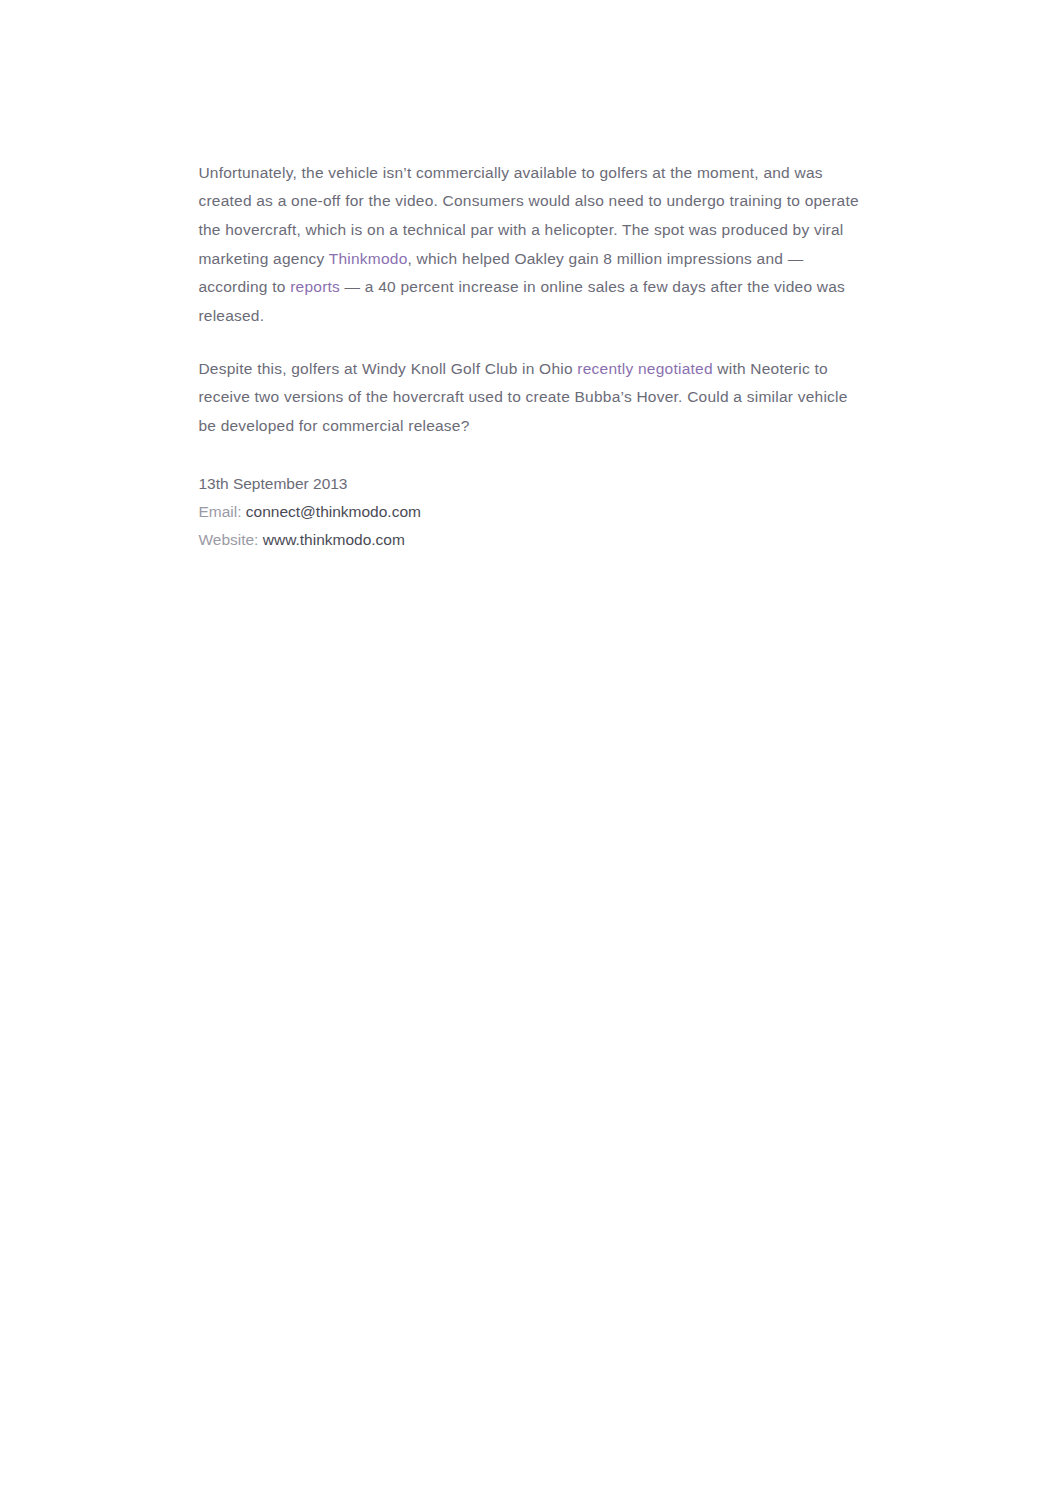Unfortunately, the vehicle isn’t commercially available to golfers at the moment, and was created as a one-off for the video. Consumers would also need to undergo training to operate the hovercraft, which is on a technical par with a helicopter. The spot was produced by viral marketing agency Thinkmodo, which helped Oakley gain 8 million impressions and — according to reports — a 40 percent increase in online sales a few days after the video was released.
Despite this, golfers at Windy Knoll Golf Club in Ohio recently negotiated with Neoteric to receive two versions of the hovercraft used to create Bubba’s Hover. Could a similar vehicle be developed for commercial release?
13th September 2013
Email: connect@thinkmodo.com
Website: www.thinkmodo.com